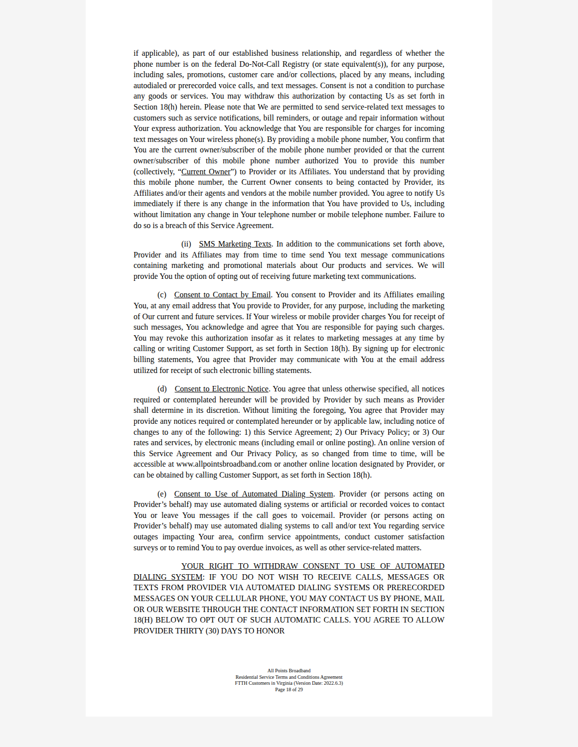if applicable), as part of our established business relationship, and regardless of whether the phone number is on the federal Do-Not-Call Registry (or state equivalent(s)), for any purpose, including sales, promotions, customer care and/or collections, placed by any means, including autodialed or prerecorded voice calls, and text messages. Consent is not a condition to purchase any goods or services. You may withdraw this authorization by contacting Us as set forth in Section 18(h) herein. Please note that We are permitted to send service-related text messages to customers such as service notifications, bill reminders, or outage and repair information without Your express authorization. You acknowledge that You are responsible for charges for incoming text messages on Your wireless phone(s). By providing a mobile phone number, You confirm that You are the current owner/subscriber of the mobile phone number provided or that the current owner/subscriber of this mobile phone number authorized You to provide this number (collectively, “Current Owner”) to Provider or its Affiliates. You understand that by providing this mobile phone number, the Current Owner consents to being contacted by Provider, its Affiliates and/or their agents and vendors at the mobile number provided. You agree to notify Us immediately if there is any change in the information that You have provided to Us, including without limitation any change in Your telephone number or mobile telephone number. Failure to do so is a breach of this Service Agreement.
(ii) SMS Marketing Texts. In addition to the communications set forth above, Provider and its Affiliates may from time to time send You text message communications containing marketing and promotional materials about Our products and services. We will provide You the option of opting out of receiving future marketing text communications.
(c) Consent to Contact by Email. You consent to Provider and its Affiliates emailing You, at any email address that You provide to Provider, for any purpose, including the marketing of Our current and future services. If Your wireless or mobile provider charges You for receipt of such messages, You acknowledge and agree that You are responsible for paying such charges. You may revoke this authorization insofar as it relates to marketing messages at any time by calling or writing Customer Support, as set forth in Section 18(h). By signing up for electronic billing statements, You agree that Provider may communicate with You at the email address utilized for receipt of such electronic billing statements.
(d) Consent to Electronic Notice. You agree that unless otherwise specified, all notices required or contemplated hereunder will be provided by Provider by such means as Provider shall determine in its discretion. Without limiting the foregoing, You agree that Provider may provide any notices required or contemplated hereunder or by applicable law, including notice of changes to any of the following: 1) this Service Agreement; 2) Our Privacy Policy; or 3) Our rates and services, by electronic means (including email or online posting). An online version of this Service Agreement and Our Privacy Policy, as so changed from time to time, will be accessible at www.allpointsbroadband.com or another online location designated by Provider, or can be obtained by calling Customer Support, as set forth in Section 18(h).
(e) Consent to Use of Automated Dialing System. Provider (or persons acting on Provider’s behalf) may use automated dialing systems or artificial or recorded voices to contact You or leave You messages if the call goes to voicemail. Provider (or persons acting on Provider’s behalf) may use automated dialing systems to call and/or text You regarding service outages impacting Your area, confirm service appointments, conduct customer satisfaction surveys or to remind You to pay overdue invoices, as well as other service-related matters.
YOUR RIGHT TO WITHDRAW CONSENT TO USE OF AUTOMATED DIALING SYSTEM: IF YOU DO NOT WISH TO RECEIVE CALLS, MESSAGES OR TEXTS FROM PROVIDER VIA AUTOMATED DIALING SYSTEMS OR PRERECORDED MESSAGES ON YOUR CELLULAR PHONE, YOU MAY CONTACT US BY PHONE, MAIL OR OUR WEBSITE THROUGH THE CONTACT INFORMATION SET FORTH IN SECTION 18(H) BELOW TO OPT OUT OF SUCH AUTOMATIC CALLS. YOU AGREE TO ALLOW PROVIDER THIRTY (30) DAYS TO HONOR
All Points Broadband
Residential Service Terms and Conditions Agreement
FTTH Customers in Virginia (Version Date: 2022.6.3)
Page 18 of 29